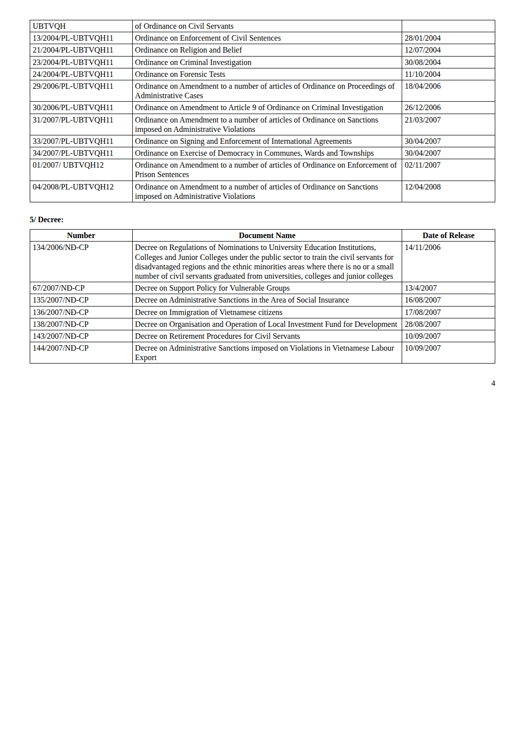| UBTVQH | of Ordinance on Civil Servants | |
| 13/2004/PL-UBTVQH11 | Ordinance on Enforcement of Civil Sentences | 28/01/2004 |
| 21/2004/PL-UBTVQH11 | Ordinance on Religion and Belief | 12/07/2004 |
| 23/2004/PL-UBTVQH11 | Ordinance on Criminal Investigation | 30/08/2004 |
| 24/2004/PL-UBTVQH11 | Ordinance on Forensic Tests | 11/10/2004 |
| 29/2006/PL-UBTVQH11 | Ordinance on Amendment to a number of articles of Ordinance on Proceedings of Administrative Cases | 18/04/2006 |
| 30/2006/PL-UBTVQH11 | Ordinance on Amendment to Article 9 of Ordinance on Criminal Investigation | 26/12/2006 |
| 31/2007/PL-UBTVQH11 | Ordinance on Amendment to a number of articles of Ordinance on Sanctions imposed on Administrative Violations | 21/03/2007 |
| 33/2007/PL-UBTVQH11 | Ordinance on Signing and Enforcement of International Agreements | 30/04/2007 |
| 34/2007/PL-UBTVQH11 | Ordinance on Exercise of Democracy in Communes, Wards and Townships | 30/04/2007 |
| 01/2007/ UBTVQH12 | Ordinance on Amendment to a number of articles of Ordinance on Enforcement of Prison Sentences | 02/11/2007 |
| 04/2008/PL-UBTVQH12 | Ordinance on Amendment to a number of articles of Ordinance on Sanctions imposed on Administrative Violations | 12/04/2008 |
5/ Decree:
| Number | Document Name | Date of Release |
| --- | --- | --- |
| 134/2006/NĐ-CP | Decree on Regulations of Nominations to University Education Institutions, Colleges and Junior Colleges under the public sector to train the civil servants for disadvantaged regions and the ethnic minorities areas where there is no or a small number of civil servants graduated from universities, colleges and junior colleges | 14/11/2006 |
| 67/2007/NĐ-CP | Decree on Support Policy for Vulnerable Groups | 13/4/2007 |
| 135/2007/NĐ-CP | Decree on Administrative Sanctions in the Area of Social Insurance | 16/08/2007 |
| 136/2007/NĐ-CP | Decree on Immigration of Vietnamese citizens | 17/08/2007 |
| 138/2007/NĐ-CP | Decree on Organisation and Operation of Local Investment Fund for Development | 28/08/2007 |
| 143/2007/NĐ-CP | Decree on Retirement Procedures for Civil Servants | 10/09/2007 |
| 144/2007/NĐ-CP | Decree on Administrative Sanctions imposed on Violations in Vietnamese Labour Export | 10/09/2007 |
4